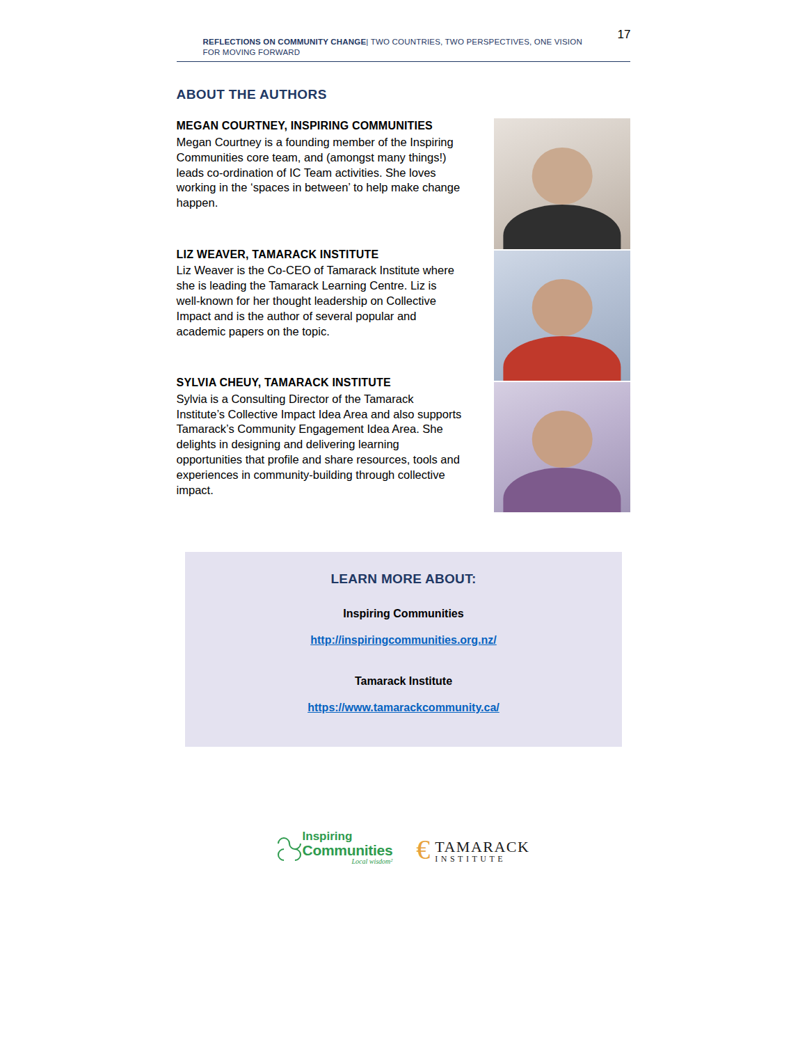17
REFLECTIONS ON COMMUNITY CHANGE| TWO COUNTRIES, TWO PERSPECTIVES, ONE VISION FOR MOVING FORWARD
ABOUT THE AUTHORS
MEGAN COURTNEY, INSPIRING COMMUNITIES
Megan Courtney is a founding member of the Inspiring Communities core team, and (amongst many things!) leads co-ordination of IC Team activities. She loves working in the ‘spaces in between’ to help make change happen.
LIZ WEAVER, TAMARACK INSTITUTE
Liz Weaver is the Co-CEO of Tamarack Institute where she is leading the Tamarack Learning Centre. Liz is well-known for her thought leadership on Collective Impact and is the author of several popular and academic papers on the topic.
SYLVIA CHEUY, TAMARACK INSTITUTE
Sylvia is a Consulting Director of the Tamarack Institute’s Collective Impact Idea Area and also supports Tamarack’s Community Engagement Idea Area. She delights in designing and delivering learning opportunities that profile and share resources, tools and experiences in community-building through collective impact.
LEARN MORE ABOUT:
Inspiring Communities
http://inspiringcommunities.org.nz/
Tamarack Institute
https://www.tamarackcommunity.ca/
Inspiring
Communities
Local wisdom²
€
TAMARACK
INSTITUTE